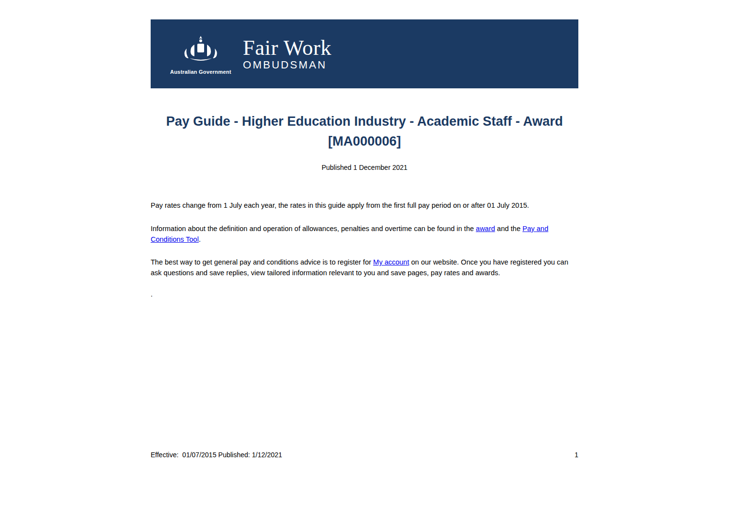Australian Government
Fair Work
OMBUDSMAN
Pay Guide - Higher Education Industry - Academic Staff - Award [MA000006]
Published 1 December 2021
Pay rates change from 1 July each year, the rates in this guide apply from the first full pay period on or after 01 July 2015.
Information about the definition and operation of allowances, penalties and overtime can be found in the award and the Pay and Conditions Tool.
The best way to get general pay and conditions advice is to register for My account on our website. Once you have registered you can ask questions and save replies, view tailored information relevant to you and save pages, pay rates and awards.
.
Effective: 01/07/2015 Published: 1/12/2021
1